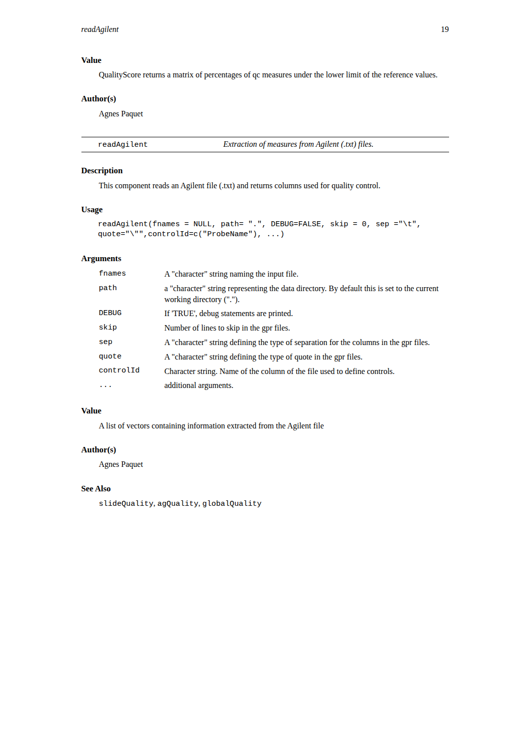readAgilent 19
Value
QualityScore returns a matrix of percentages of qc measures under the lower limit of the reference values.
Author(s)
Agnes Paquet
readAgilent Extraction of measures from Agilent (.txt) files.
Description
This component reads an Agilent file (.txt) and returns columns used for quality control.
Usage
readAgilent(fnames = NULL, path= ".", DEBUG=FALSE, skip = 0, sep ="\t",
quote="\"",controlId=c("ProbeName"), ...)
Arguments
fnames
A "character" string naming the input file.
path
a "character" string representing the data directory. By default this is set to the current working directory (".").
DEBUG
If 'TRUE', debug statements are printed.
skip
Number of lines to skip in the gpr files.
sep
A "character" string defining the type of separation for the columns in the gpr files.
quote
A "character" string defining the type of quote in the gpr files.
controlId
Character string. Name of the column of the file used to define controls.
...
additional arguments.
Value
A list of vectors containing information extracted from the Agilent file
Author(s)
Agnes Paquet
See Also
slideQuality, agQuality, globalQuality